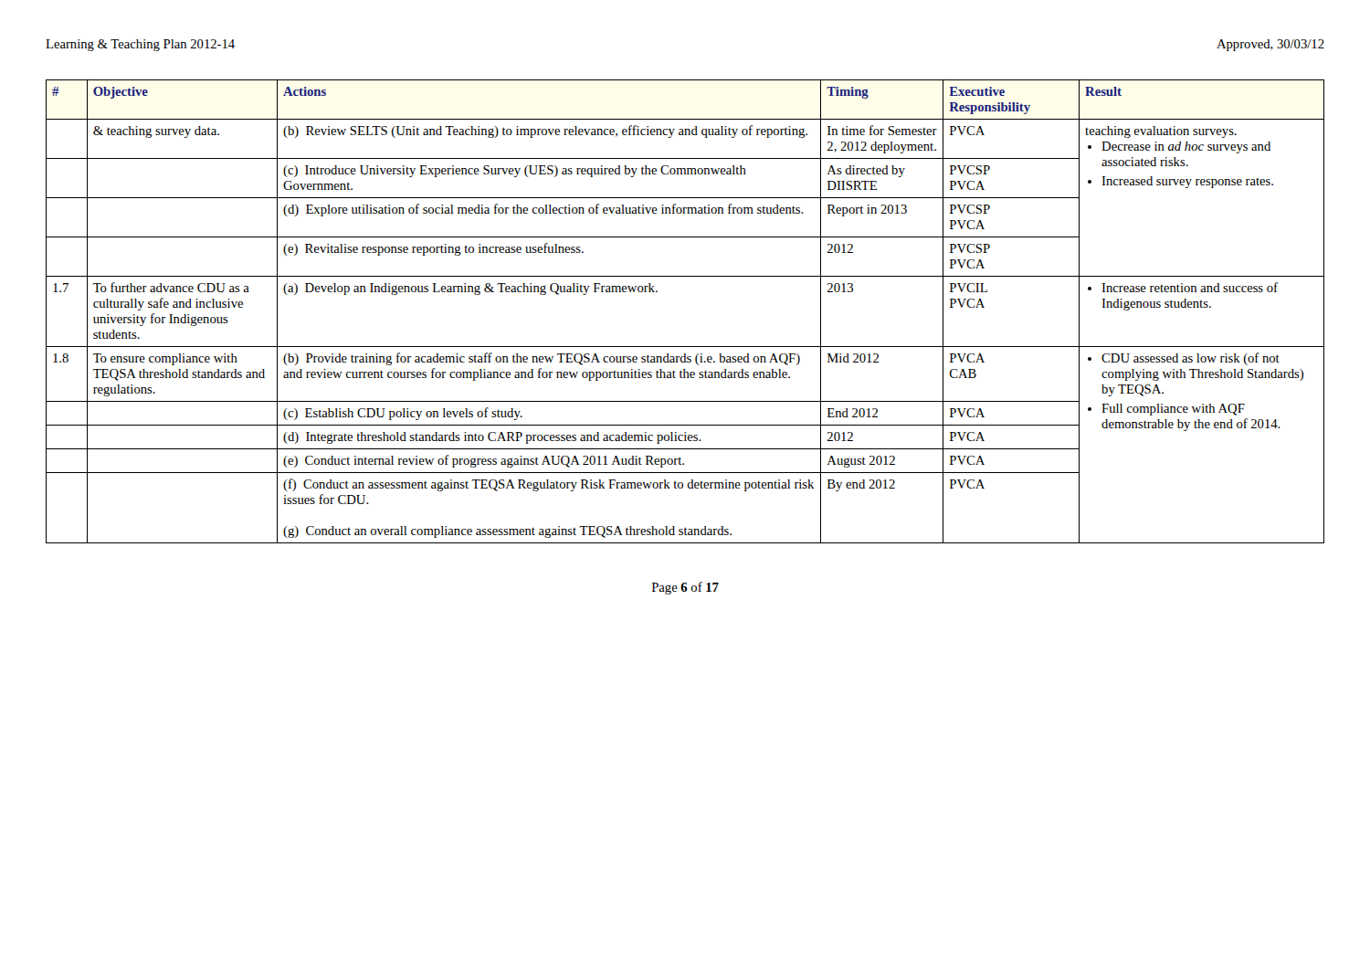Learning & Teaching Plan 2012-14 Approved, 30/03/12
| # | Objective | Actions | Timing | Executive Responsibility | Result |
| --- | --- | --- | --- | --- | --- |
| | & teaching survey data. | (b) Review SELTS (Unit and Teaching) to improve relevance, efficiency and quality of reporting. | In time for Semester 2, 2012 deployment. | PVCA | teaching evaluation surveys. Decrease in ad hoc surveys and associated risks. Increased survey response rates. |
| | | (c) Introduce University Experience Survey (UES) as required by the Commonwealth Government. | As directed by DIISRTE | PVCSP PVCA |
| | | (d) Explore utilisation of social media for the collection of evaluative information from students. | Report in 2013 | PVCSP PVCA |
| | | (e) Revitalise response reporting to increase usefulness. | 2012 | PVCSP PVCA |
| 1.7 | To further advance CDU as a culturally safe and inclusive university for Indigenous students. | (a) Develop an Indigenous Learning & Teaching Quality Framework. | 2013 | PVCIL PVCA | Increase retention and success of Indigenous students. |
| 1.8 | To ensure compliance with TEQSA threshold standards and regulations. | (b) Provide training for academic staff on the new TEQSA course standards (i.e. based on AQF) and review current courses for compliance and for new opportunities that the standards enable. | Mid 2012 | PVCA CAB | CDU assessed as low risk (of not complying with Threshold Standards) by TEQSA. Full compliance with AQF demonstrable by the end of 2014. |
| | | (c) Establish CDU policy on levels of study. | End 2012 | PVCA |
| | | (d) Integrate threshold standards into CARP processes and academic policies. | 2012 | PVCA |
| | | (e) Conduct internal review of progress against AUQA 2011 Audit Report. | August 2012 | PVCA |
| | | (f) Conduct an assessment against TEQSA Regulatory Risk Framework to determine potential risk issues for CDU. (g) Conduct an overall compliance assessment against TEQSA threshold standards. | By end 2012 | PVCA |
Page 6 of 17